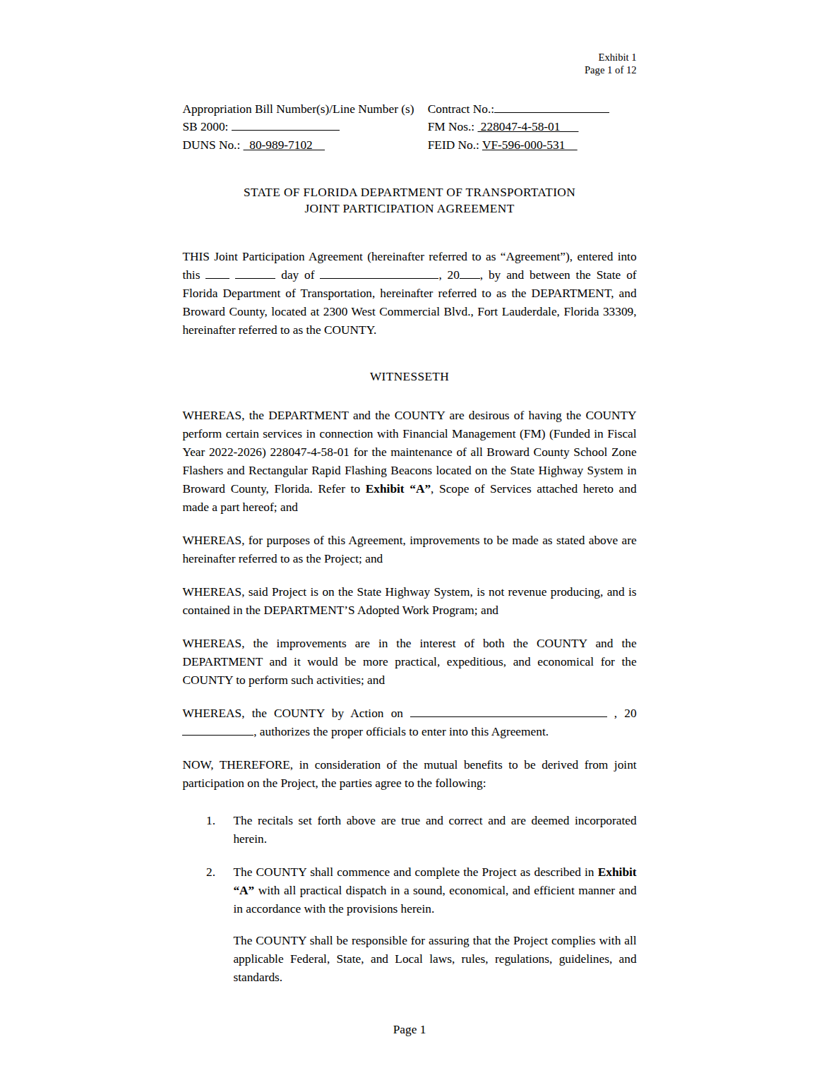Exhibit 1
Page 1 of 12
| Appropriation Bill Number(s)/Line Number (s) | Contract No.: |
| SB 2000: | FM Nos.: 228047-4-58-01 |
| DUNS No.: 80-989-7102 | FEID No.: VF-596-000-531 |
STATE OF FLORIDA DEPARTMENT OF TRANSPORTATION
JOINT PARTICIPATION AGREEMENT
THIS Joint Participation Agreement (hereinafter referred to as “Agreement”), entered into this day of , 20 , by and between the State of Florida Department of Transportation, hereinafter referred to as the DEPARTMENT, and Broward County, located at 2300 West Commercial Blvd., Fort Lauderdale, Florida 33309, hereinafter referred to as the COUNTY.
WITNESSETH
WHEREAS, the DEPARTMENT and the COUNTY are desirous of having the COUNTY perform certain services in connection with Financial Management (FM) (Funded in Fiscal Year 2022-2026) 228047-4-58-01 for the maintenance of all Broward County School Zone Flashers and Rectangular Rapid Flashing Beacons located on the State Highway System in Broward County, Florida. Refer to Exhibit “A”, Scope of Services attached hereto and made a part hereof; and
WHEREAS, for purposes of this Agreement, improvements to be made as stated above are hereinafter referred to as the Project; and
WHEREAS, said Project is on the State Highway System, is not revenue producing, and is contained in the DEPARTMENT’S Adopted Work Program; and
WHEREAS, the improvements are in the interest of both the COUNTY and the DEPARTMENT and it would be more practical, expeditious, and economical for the COUNTY to perform such activities; and
WHEREAS, the COUNTY by Action on , 20 , authorizes the proper officials to enter into this Agreement.
NOW, THEREFORE, in consideration of the mutual benefits to be derived from joint participation on the Project, the parties agree to the following:
1. The recitals set forth above are true and correct and are deemed incorporated herein.
2.
The COUNTY shall commence and complete the Project as described in Exhibit “A” with all practical dispatch in a sound, economical, and efficient manner and in accordance with the provisions herein.
The COUNTY shall be responsible for assuring that the Project complies with all applicable Federal, State, and Local laws, rules, regulations, guidelines, and standards.
Page 1